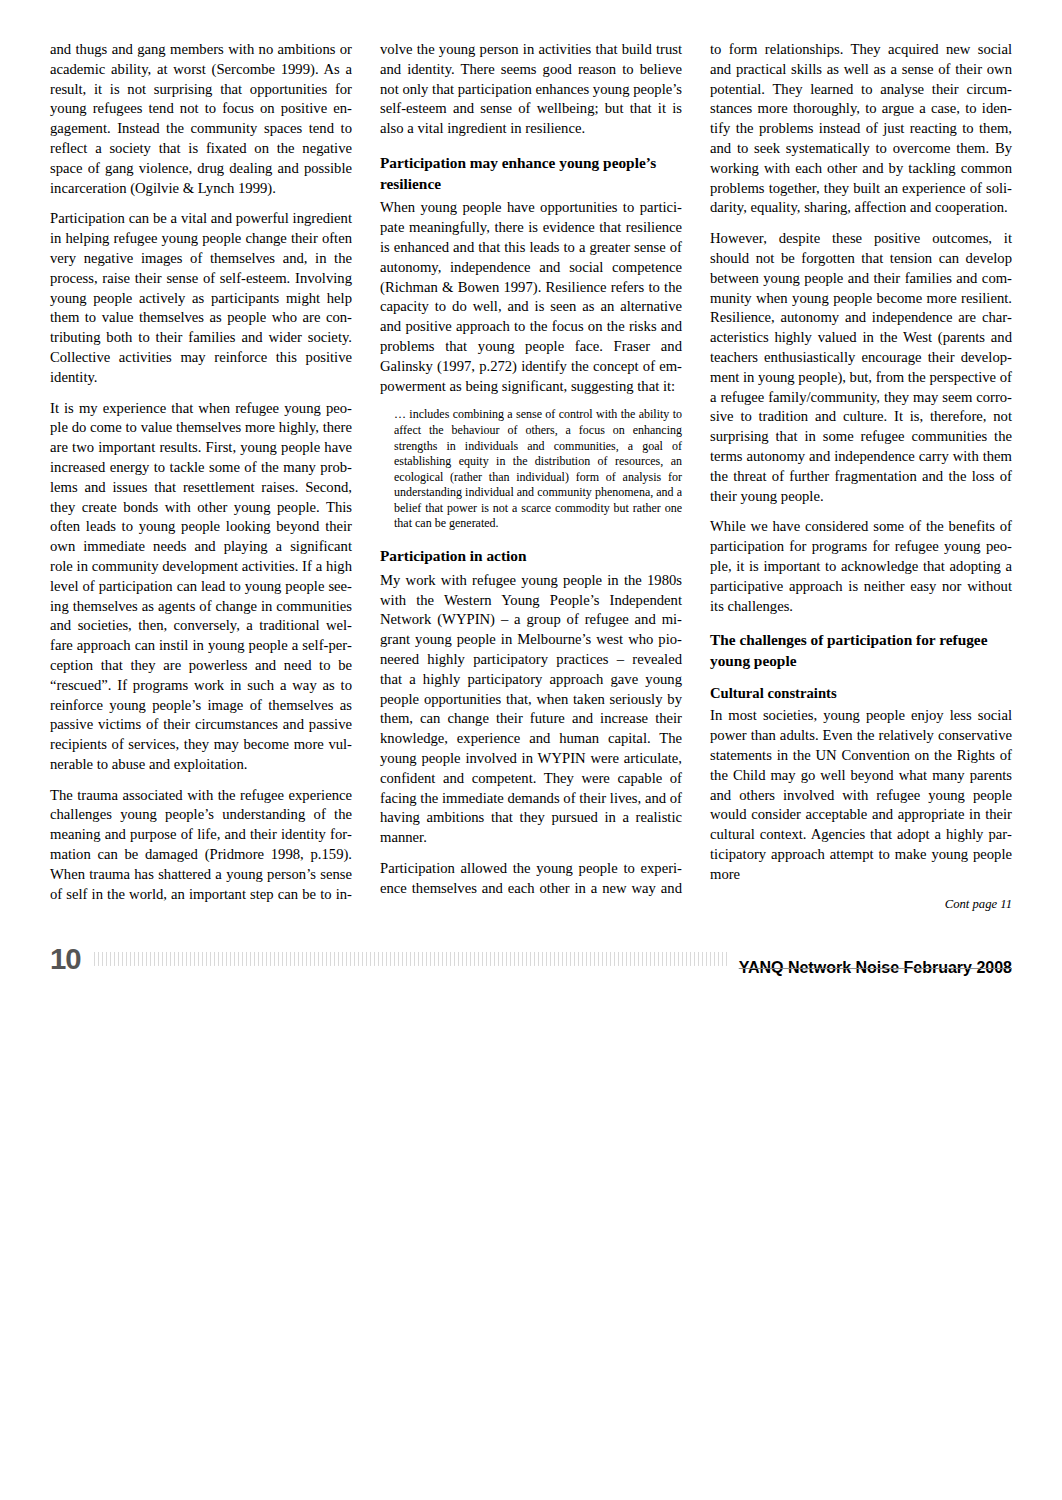and thugs and gang members with no ambitions or academic ability, at worst (Sercombe 1999). As a result, it is not surprising that opportunities for young refugees tend not to focus on positive engagement. Instead the community spaces tend to reflect a society that is fixated on the negative space of gang violence, drug dealing and possible incarceration (Ogilvie & Lynch 1999).
Participation can be a vital and powerful ingredient in helping refugee young people change their often very negative images of themselves and, in the process, raise their sense of self-esteem. Involving young people actively as participants might help them to value themselves as people who are contributing both to their families and wider society. Collective activities may reinforce this positive identity.
It is my experience that when refugee young people do come to value themselves more highly, there are two important results. First, young people have increased energy to tackle some of the many problems and issues that resettlement raises. Second, they create bonds with other young people. This often leads to young people looking beyond their own immediate needs and playing a significant role in community development activities. If a high level of participation can lead to young people seeing themselves as agents of change in communities and societies, then, conversely, a traditional welfare approach can instil in young people a self-perception that they are powerless and need to be “rescued”. If programs work in such a way as to reinforce young people’s image of themselves as passive victims of their circumstances and passive recipients of services, they may become more vulnerable to abuse and exploitation.
The trauma associated with the refugee experience challenges young people’s understanding of the meaning and purpose of life, and their identity formation can be damaged (Pridmore 1998, p.159). When trauma has shattered a young person’s sense of self in the world, an important step can be to involve the young person in activities that build trust and identity. There seems good reason to believe not only that participation enhances young people’s self-esteem and sense of wellbeing; but that it is also a vital ingredient in resilience.
Participation may enhance young people’s resilience
When young people have opportunities to participate meaningfully, there is evidence that resilience is enhanced and that this leads to a greater sense of autonomy, independence and social competence (Richman & Bowen 1997). Resilience refers to the capacity to do well, and is seen as an alternative and positive approach to the focus on the risks and problems that young people face. Fraser and Galinsky (1997, p.272) identify the concept of empowerment as being significant, suggesting that it:
… includes combining a sense of control with the ability to affect the behaviour of others, a focus on enhancing strengths in individuals and communities, a goal of establishing equity in the distribution of resources, an ecological (rather than individual) form of analysis for understanding individual and community phenomena, and a belief that power is not a scarce commodity but rather one that can be generated.
Participation in action
My work with refugee young people in the 1980s with the Western Young People’s Independent Network (WYPIN) – a group of refugee and migrant young people in Melbourne’s west who pioneered highly participatory practices – revealed that a highly participatory approach gave young people opportunities that, when taken seriously by them, can change their future and increase their knowledge, experience and human capital. The young people involved in WYPIN were articulate, confident and competent. They were capable of facing the immediate demands of their lives, and of having ambitions that they pursued in a realistic manner.
Participation allowed the young people to experience themselves and each other in a new way and to form relationships. They acquired new social and practical skills as well as a sense of their own potential. They learned to analyse their circumstances more thoroughly, to argue a case, to identify the problems instead of just reacting to them, and to seek systematically to overcome them. By working with each other and by tackling common problems together, they built an experience of solidarity, equality, sharing, affection and cooperation.
However, despite these positive outcomes, it should not be forgotten that tension can develop between young people and their families and community when young people become more resilient. Resilience, autonomy and independence are characteristics highly valued in the West (parents and teachers enthusiastically encourage their development in young people), but, from the perspective of a refugee family/community, they may seem corrosive to tradition and culture. It is, therefore, not surprising that in some refugee communities the terms autonomy and independence carry with them the threat of further fragmentation and the loss of their young people.
While we have considered some of the benefits of participation for programs for refugee young people, it is important to acknowledge that adopting a participative approach is neither easy nor without its challenges.
The challenges of participation for refugee young people
Cultural constraints
In most societies, young people enjoy less social power than adults. Even the relatively conservative statements in the UN Convention on the Rights of the Child may go well beyond what many parents and others involved with refugee young people would consider acceptable and appropriate in their cultural context. Agencies that adopt a highly participatory approach attempt to make young people more
Cont page 11
10 YANQ Network Noise February 2008